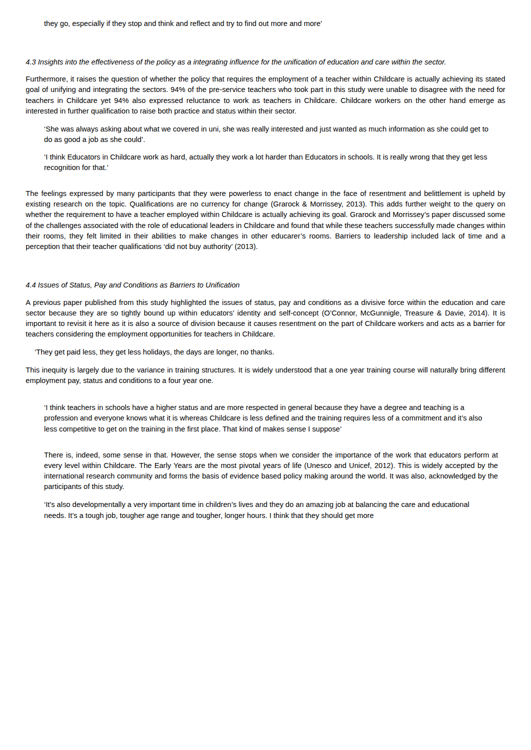they go, especially if they stop and think and reflect and try to find out more and more’
4.3 Insights into the effectiveness of the policy as a integrating influence for the unification of education and care within the sector.
Furthermore, it raises the question of whether the policy that requires the employment of a teacher within Childcare is actually achieving its stated goal of unifying and integrating the sectors. 94% of the pre-service teachers who took part in this study were unable to disagree with the need for teachers in Childcare yet 94% also expressed reluctance to work as teachers in Childcare. Childcare workers on the other hand emerge as interested in further qualification to raise both practice and status within their sector.
‘She was always asking about what we covered in uni, she was really interested and just wanted as much information as she could get to do as good a job as she could’.
‘I think Educators in Childcare work as hard, actually they work a lot harder than Educators in schools. It is really wrong that they get less recognition for that.’
The feelings expressed by many participants that they were powerless to enact change in the face of resentment and belittlement is upheld by existing research on the topic. Qualifications are no currency for change (Grarock & Morrissey, 2013). This adds further weight to the query on whether the requirement to have a teacher employed within Childcare is actually achieving its goal. Grarock and Morrissey’s paper discussed some of the challenges associated with the role of educational leaders in Childcare and found that while these teachers successfully made changes within their rooms, they felt limited in their abilities to make changes in other educarer’s rooms. Barriers to leadership included lack of time and a perception that their teacher qualifications ‘did not buy authority’ (2013).
4.4 Issues of Status, Pay and Conditions as Barriers to Unification
A previous paper published from this study highlighted the issues of status, pay and conditions as a divisive force within the education and care sector because they are so tightly bound up within educators’ identity and self-concept (O’Connor, McGunnigle, Treasure & Davie, 2014). It is important to revisit it here as it is also a source of division because it causes resentment on the part of Childcare workers and acts as a barrier for teachers considering the employment opportunities for teachers in Childcare.
‘They get paid less, they get less holidays, the days are longer, no thanks.
This inequity is largely due to the variance in training structures. It is widely understood that a one year training course will naturally bring different employment pay, status and conditions to a four year one.
‘I think teachers in schools have a higher status and are more respected in general because they have a degree and teaching is a profession and everyone knows what it is whereas Childcare is less defined and the training requires less of a commitment and it’s also less competitive to get on the training in the first place. That kind of makes sense I suppose’
There is, indeed, some sense in that. However, the sense stops when we consider the importance of the work that educators perform at every level within Childcare. The Early Years are the most pivotal years of life (Unesco and Unicef, 2012). This is widely accepted by the international research community and forms the basis of evidence based policy making around the world. It was also, acknowledged by the participants of this study.
‘It's also developmentally a very important time in children’s lives and they do an amazing job at balancing the care and educational needs. It’s a tough job, tougher age range and tougher, longer hours. I think that they should get more